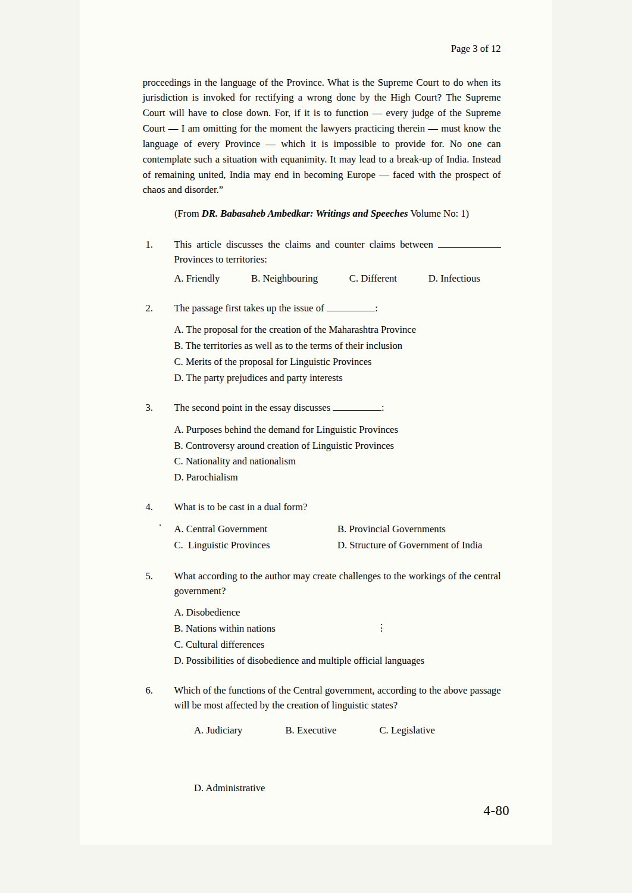Page 3 of 12
proceedings in the language of the Province. What is the Supreme Court to do when its jurisdiction is invoked for rectifying a wrong done by the High Court? The Supreme Court will have to close down. For, if it is to function — every judge of the Supreme Court — I am omitting for the moment the lawyers practicing therein — must know the language of every Province — which it is impossible to provide for. No one can contemplate such a situation with equanimity. It may lead to a break-up of India. Instead of remaining united, India may end in becoming Europe — faced with the prospect of chaos and disorder.”
(From DR. Babasaheb Ambedkar: Writings and Speeches Volume No: 1)
This article discusses the claims and counter claims between Provinces to territories:
A. Friendly B. Neighbouring C. Different D. Infectious
The passage first takes up the issue of :
A. The proposal for the creation of the Maharashtra Province
B. The territories as well as to the terms of their inclusion
C. Merits of the proposal for Linguistic Provinces
D. The party prejudices and party interests
The second point in the essay discusses :
A. Purposes behind the demand for Linguistic Provinces
B. Controversy around creation of Linguistic Provinces
C. Nationality and nationalism
D. Parochialism
·
What is to be cast in a dual form?
A. Central Government
C. Linguistic Provinces
B. Provincial Governments
D. Structure of Government of India
What according to the author may create challenges to the workings of the central government?
A. Disobedience
B. Nations within nations⋮
C. Cultural differences
D. Possibilities of disobedience and multiple official languages
Which of the functions of the Central government, according to the above passage will be most affected by the creation of linguistic states?
A. Judiciary B. Executive C. Legislative D. Administrative
4-80